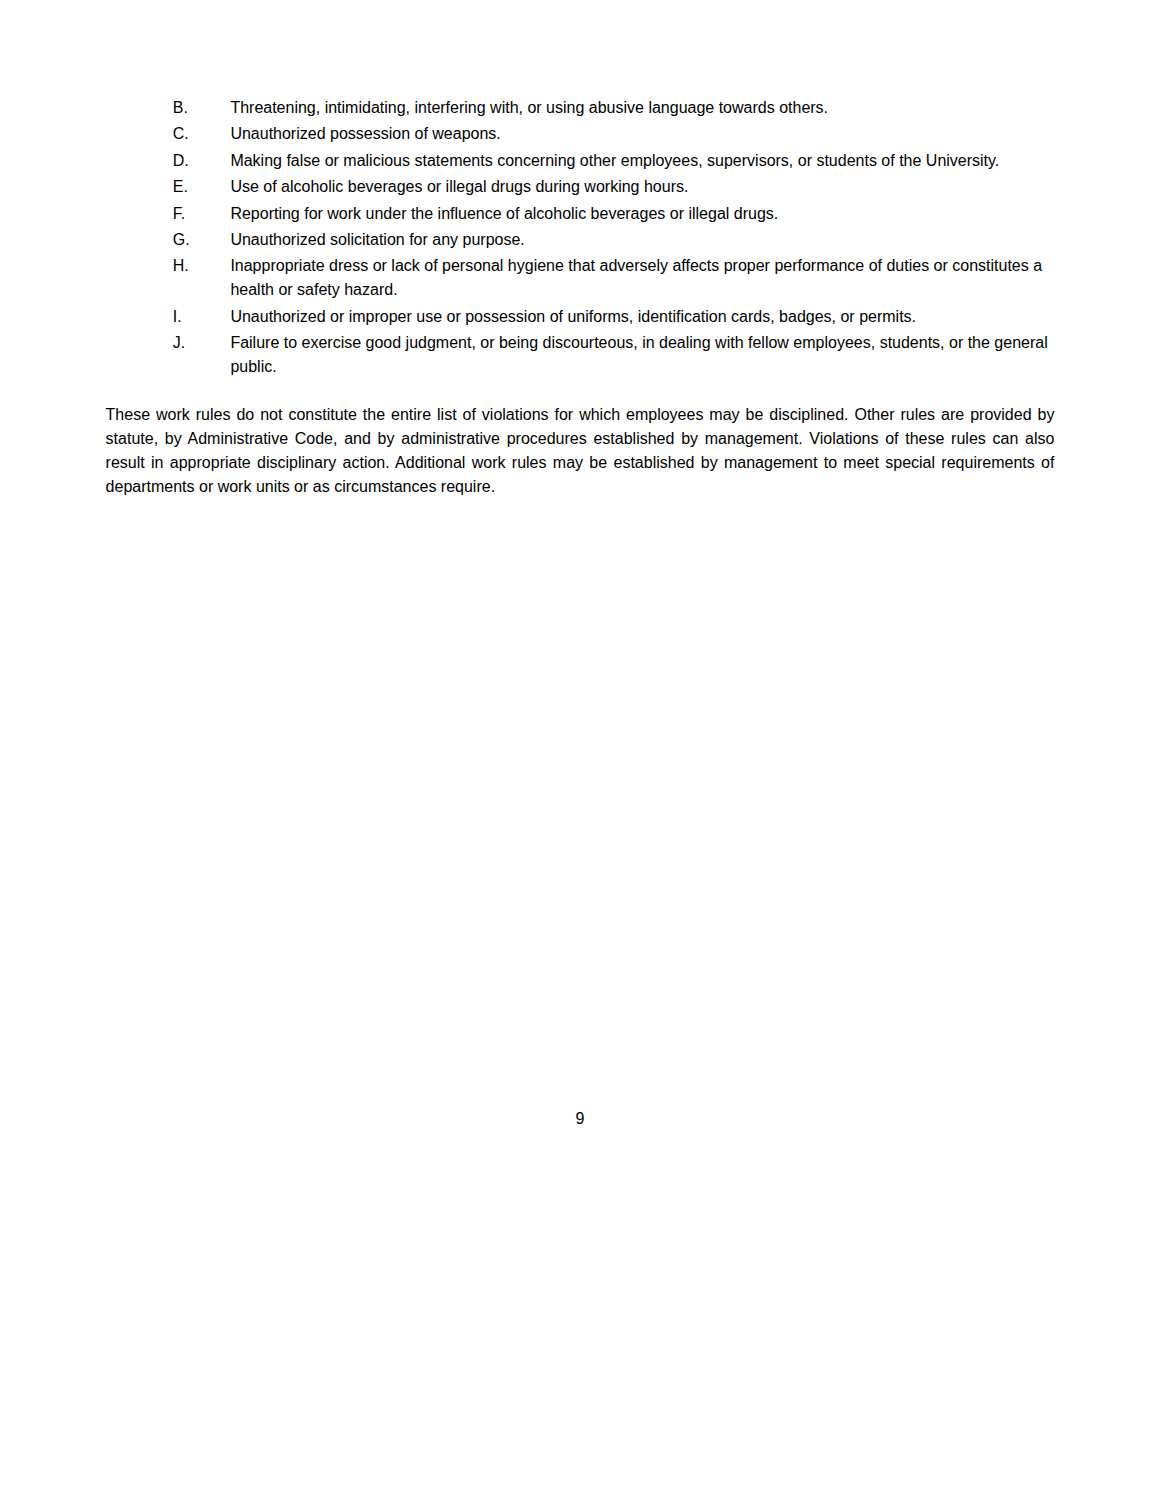B. Threatening, intimidating, interfering with, or using abusive language towards others.
C. Unauthorized possession of weapons.
D. Making false or malicious statements concerning other employees, supervisors, or students of the University.
E. Use of alcoholic beverages or illegal drugs during working hours.
F. Reporting for work under the influence of alcoholic beverages or illegal drugs.
G. Unauthorized solicitation for any purpose.
H. Inappropriate dress or lack of personal hygiene that adversely affects proper performance of duties or constitutes a health or safety hazard.
I. Unauthorized or improper use or possession of uniforms, identification cards, badges, or permits.
J. Failure to exercise good judgment, or being discourteous, in dealing with fellow employees, students, or the general public.
These work rules do not constitute the entire list of violations for which employees may be disciplined. Other rules are provided by statute, by Administrative Code, and by administrative procedures established by management. Violations of these rules can also result in appropriate disciplinary action. Additional work rules may be established by management to meet special requirements of departments or work units or as circumstances require.
9